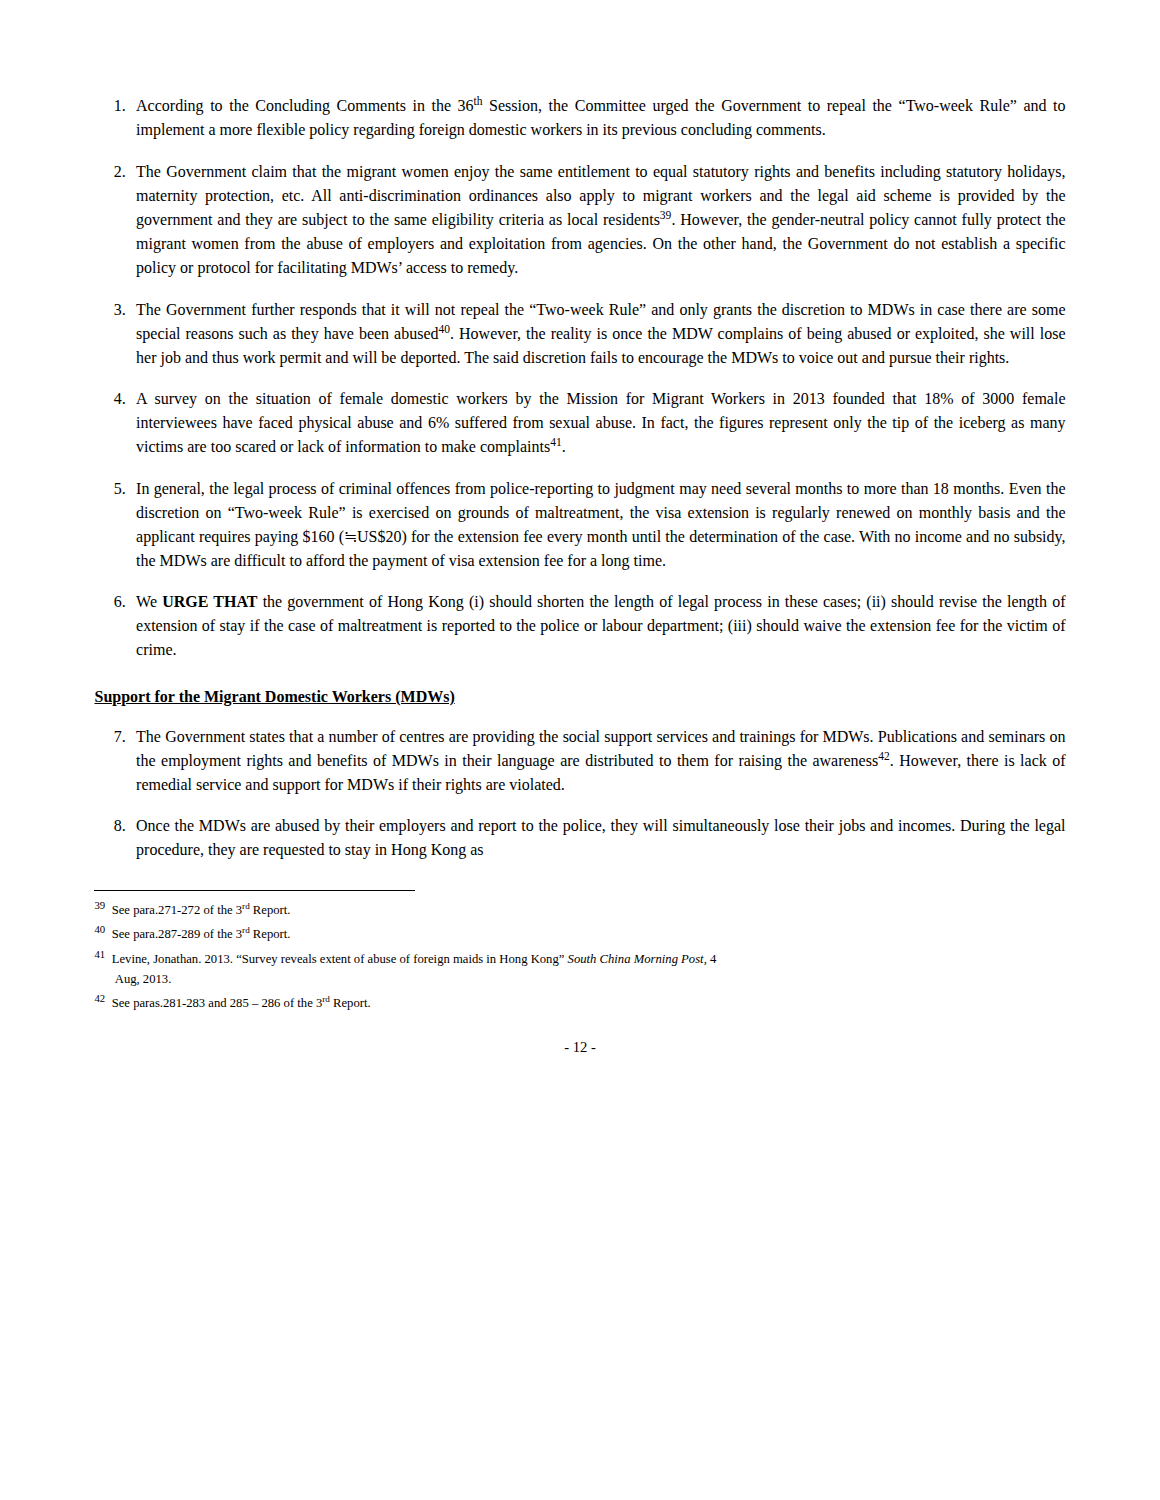According to the Concluding Comments in the 36th Session, the Committee urged the Government to repeal the “Two-week Rule” and to implement a more flexible policy regarding foreign domestic workers in its previous concluding comments.
The Government claim that the migrant women enjoy the same entitlement to equal statutory rights and benefits including statutory holidays, maternity protection, etc. All anti-discrimination ordinances also apply to migrant workers and the legal aid scheme is provided by the government and they are subject to the same eligibility criteria as local residents39. However, the gender-neutral policy cannot fully protect the migrant women from the abuse of employers and exploitation from agencies. On the other hand, the Government do not establish a specific policy or protocol for facilitating MDWs’ access to remedy.
The Government further responds that it will not repeal the “Two-week Rule” and only grants the discretion to MDWs in case there are some special reasons such as they have been abused40. However, the reality is once the MDW complains of being abused or exploited, she will lose her job and thus work permit and will be deported. The said discretion fails to encourage the MDWs to voice out and pursue their rights.
A survey on the situation of female domestic workers by the Mission for Migrant Workers in 2013 founded that 18% of 3000 female interviewees have faced physical abuse and 6% suffered from sexual abuse. In fact, the figures represent only the tip of the iceberg as many victims are too scared or lack of information to make complaints41.
In general, the legal process of criminal offences from police-reporting to judgment may need several months to more than 18 months. Even the discretion on “Two-week Rule” is exercised on grounds of maltreatment, the visa extension is regularly renewed on monthly basis and the applicant requires paying $160 (≒US$20) for the extension fee every month until the determination of the case. With no income and no subsidy, the MDWs are difficult to afford the payment of visa extension fee for a long time.
We URGE THAT the government of Hong Kong (i) should shorten the length of legal process in these cases; (ii) should revise the length of extension of stay if the case of maltreatment is reported to the police or labour department; (iii) should waive the extension fee for the victim of crime.
Support for the Migrant Domestic Workers (MDWs)
The Government states that a number of centres are providing the social support services and trainings for MDWs. Publications and seminars on the employment rights and benefits of MDWs in their language are distributed to them for raising the awareness42. However, there is lack of remedial service and support for MDWs if their rights are violated.
Once the MDWs are abused by their employers and report to the police, they will simultaneously lose their jobs and incomes. During the legal procedure, they are requested to stay in Hong Kong as
39 See para.271-272 of the 3rd Report.
40 See para.287-289 of the 3rd Report.
41 Levine, Jonathan. 2013. “Survey reveals extent of abuse of foreign maids in Hong Kong” South China Morning Post, 4
Aug, 2013.
42 See paras.281-283 and 285 – 286 of the 3rd Report.
- 12 -